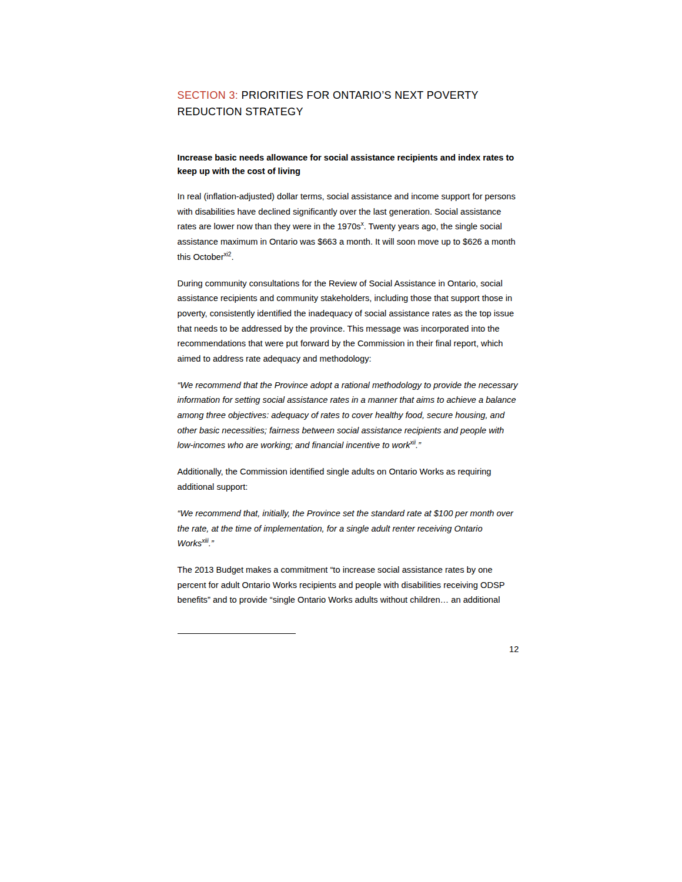SECTION 3: PRIORITIES FOR ONTARIO’S NEXT POVERTY REDUCTION STRATEGY
Increase basic needs allowance for social assistance recipients and index rates to keep up with the cost of living
In real (inflation-adjusted) dollar terms, social assistance and income support for persons with disabilities have declined significantly over the last generation. Social assistance rates are lower now than they were in the 1970sx. Twenty years ago, the single social assistance maximum in Ontario was $663 a month. It will soon move up to $626 a month this Octoberxi2.
During community consultations for the Review of Social Assistance in Ontario, social assistance recipients and community stakeholders, including those that support those in poverty, consistently identified the inadequacy of social assistance rates as the top issue that needs to be addressed by the province. This message was incorporated into the recommendations that were put forward by the Commission in their final report, which aimed to address rate adequacy and methodology:
“We recommend that the Province adopt a rational methodology to provide the necessary information for setting social assistance rates in a manner that aims to achieve a balance among three objectives: adequacy of rates to cover healthy food, secure housing, and other basic necessities; fairness between social assistance recipients and people with low-incomes who are working; and financial incentive to workxii.”
Additionally, the Commission identified single adults on Ontario Works as requiring additional support:
“We recommend that, initially, the Province set the standard rate at $100 per month over the rate, at the time of implementation, for a single adult renter receiving Ontario Worksxiii.”
The 2013 Budget makes a commitment “to increase social assistance rates by one percent for adult Ontario Works recipients and people with disabilities receiving ODSP benefits” and to provide “single Ontario Works adults without children… an additional
12